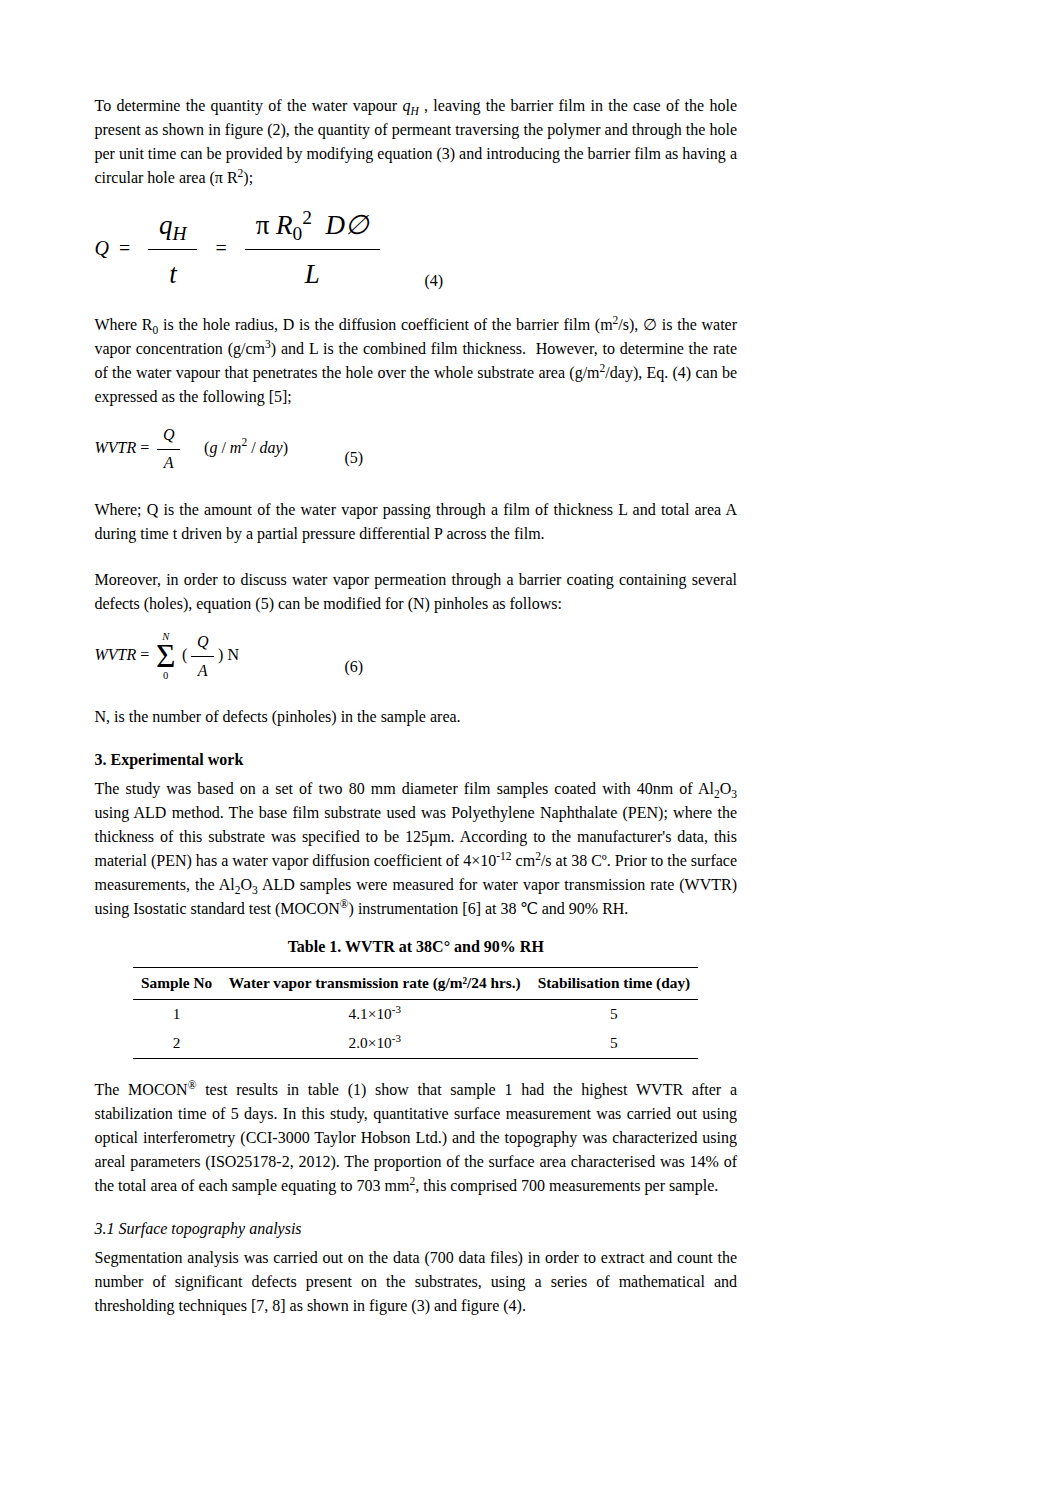To determine the quantity of the water vapour qH , leaving the barrier film in the case of the hole present as shown in figure (2), the quantity of permeant traversing the polymer and through the hole per unit time can be provided by modifying equation (3) and introducing the barrier film as having a circular hole area (π R2);
Q = qH t = π R02 D∅ L (4)
Where R0 is the hole radius, D is the diffusion coefficient of the barrier film (m2/s), ∅ is the water vapor concentration (g/cm3) and L is the combined film thickness. However, to determine the rate of the water vapour that penetrates the hole over the whole substrate area (g/m2/day), Eq. (4) can be expressed as the following [5];
WVTR = Q A (g / m2 / day) (5)
Where; Q is the amount of the water vapor passing through a film of thickness L and total area A during time t driven by a partial pressure differential P across the film.
Moreover, in order to discuss water vapor permeation through a barrier coating containing several defects (holes), equation (5) can be modified for (N) pinholes as follows:
WVTR = N Σ 0 ( Q A ) N (6)
N, is the number of defects (pinholes) in the sample area.
3. Experimental work
The study was based on a set of two 80 mm diameter film samples coated with 40nm of Al2O3 using ALD method. The base film substrate used was Polyethylene Naphthalate (PEN); where the thickness of this substrate was specified to be 125µm. According to the manufacturer's data, this material (PEN) has a water vapor diffusion coefficient of 4×10-12 cm2/s at 38 Cº. Prior to the surface measurements, the Al2O3 ALD samples were measured for water vapor transmission rate (WVTR) using Isostatic standard test (MOCON®) instrumentation [6] at 38 ℃ and 90% RH.
Table 1. WVTR at 38C° and 90% RH
| Sample No | Water vapor transmission rate (g/m²/24 hrs.) | Stabilisation time (day) |
| --- | --- | --- |
| 1 | 4.1×10 -3 | 5 |
| 2 | 2.0×10 -3 | 5 |
The MOCON® test results in table (1) show that sample 1 had the highest WVTR after a stabilization time of 5 days. In this study, quantitative surface measurement was carried out using optical interferometry (CCI-3000 Taylor Hobson Ltd.) and the topography was characterized using areal parameters (ISO25178-2, 2012). The proportion of the surface area characterised was 14% of the total area of each sample equating to 703 mm2, this comprised 700 measurements per sample.
3.1 Surface topography analysis
Segmentation analysis was carried out on the data (700 data files) in order to extract and count the number of significant defects present on the substrates, using a series of mathematical and thresholding techniques [7, 8] as shown in figure (3) and figure (4).